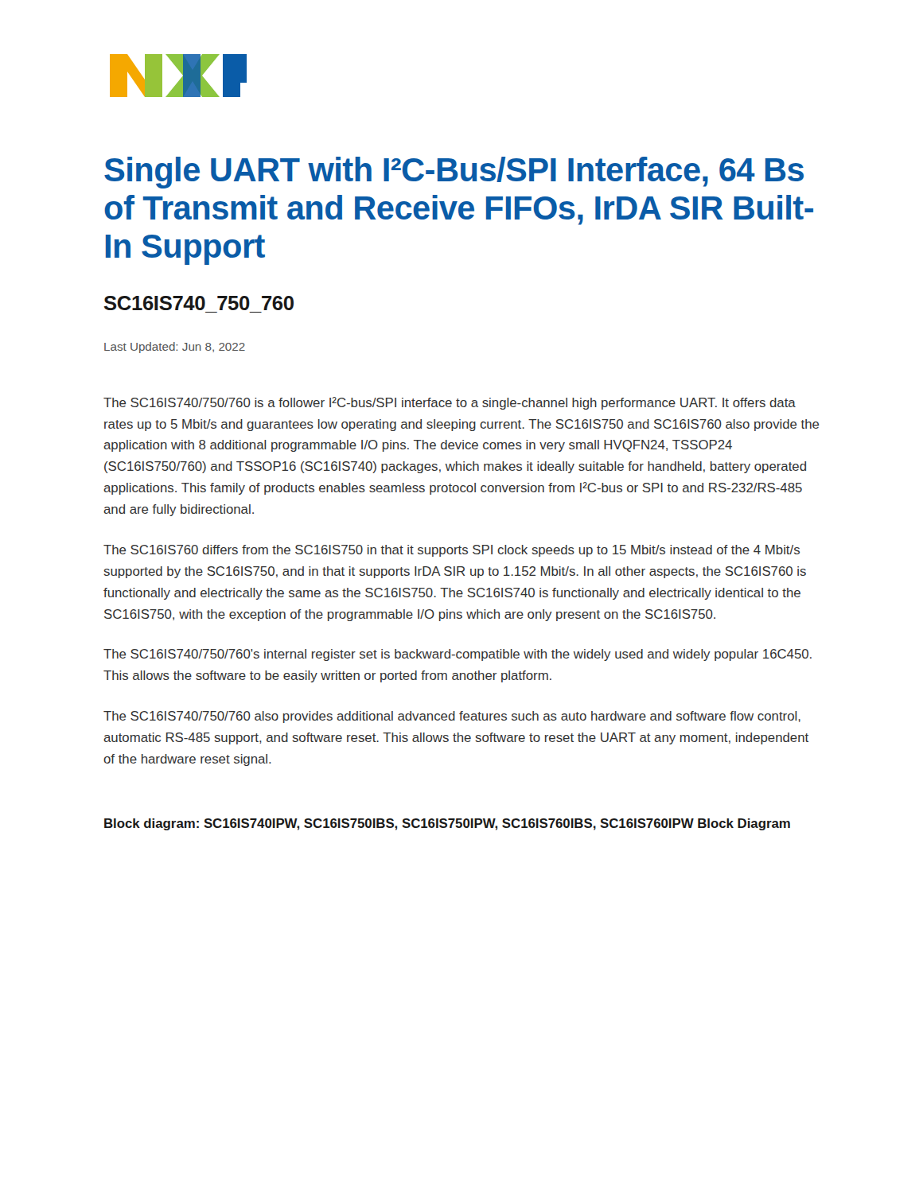Single UART with I²C-Bus/SPI Interface, 64 Bs of Transmit and Receive FIFOs, IrDA SIR Built-In Support
SC16IS740_750_760
Last Updated: Jun 8, 2022
The SC16IS740/750/760 is a follower I²C-bus/SPI interface to a single-channel high performance UART. It offers data rates up to 5 Mbit/s and guarantees low operating and sleeping current. The SC16IS750 and SC16IS760 also provide the application with 8 additional programmable I/O pins. The device comes in very small HVQFN24, TSSOP24 (SC16IS750/760) and TSSOP16 (SC16IS740) packages, which makes it ideally suitable for handheld, battery operated applications. This family of products enables seamless protocol conversion from I²C-bus or SPI to and RS-232/RS-485 and are fully bidirectional.
The SC16IS760 differs from the SC16IS750 in that it supports SPI clock speeds up to 15 Mbit/s instead of the 4 Mbit/s supported by the SC16IS750, and in that it supports IrDA SIR up to 1.152 Mbit/s. In all other aspects, the SC16IS760 is functionally and electrically the same as the SC16IS750. The SC16IS740 is functionally and electrically identical to the SC16IS750, with the exception of the programmable I/O pins which are only present on the SC16IS750.
The SC16IS740/750/760's internal register set is backward-compatible with the widely used and widely popular 16C450. This allows the software to be easily written or ported from another platform.
The SC16IS740/750/760 also provides additional advanced features such as auto hardware and software flow control, automatic RS-485 support, and software reset. This allows the software to reset the UART at any moment, independent of the hardware reset signal.
Block diagram: SC16IS740IPW, SC16IS750IBS, SC16IS750IPW, SC16IS760IBS, SC16IS760IPW Block Diagram